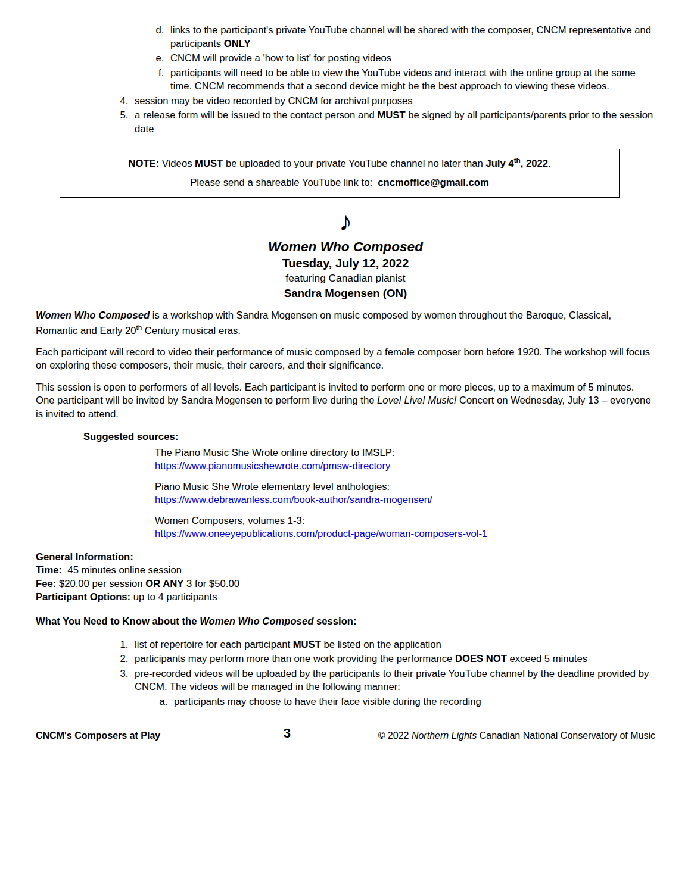links to the participant's private YouTube channel will be shared with the composer, CNCM representative and participants ONLY
CNCM will provide a 'how to list' for posting videos
participants will need to be able to view the YouTube videos and interact with the online group at the same time. CNCM recommends that a second device might be the best approach to viewing these videos.
session may be video recorded by CNCM for archival purposes
a release form will be issued to the contact person and MUST be signed by all participants/parents prior to the session date
NOTE: Videos MUST be uploaded to your private YouTube channel no later than July 4th, 2022.
Please send a shareable YouTube link to: cncmoffice@gmail.com
♪
Women Who Composed
Tuesday, July 12, 2022
featuring Canadian pianist
Sandra Mogensen (ON)
Women Who Composed is a workshop with Sandra Mogensen on music composed by women throughout the Baroque, Classical, Romantic and Early 20th Century musical eras.
Each participant will record to video their performance of music composed by a female composer born before 1920. The workshop will focus on exploring these composers, their music, their careers, and their significance.
This session is open to performers of all levels. Each participant is invited to perform one or more pieces, up to a maximum of 5 minutes. One participant will be invited by Sandra Mogensen to perform live during the Love! Live! Music! Concert on Wednesday, July 13 – everyone is invited to attend.
Suggested sources:
The Piano Music She Wrote online directory to IMSLP:
https://www.pianomusicshewrote.com/pmsw-directory
Piano Music She Wrote elementary level anthologies:
https://www.debrawanless.com/book-author/sandra-mogensen/
Women Composers, volumes 1-3:
https://www.oneeyepublications.com/product-page/woman-composers-vol-1
General Information:
Time: 45 minutes online session
Fee: $20.00 per session OR ANY 3 for $50.00
Participant Options: up to 4 participants
What You Need to Know about the Women Who Composed session:
list of repertoire for each participant MUST be listed on the application
participants may perform more than one work providing the performance DOES NOT exceed 5 minutes
pre-recorded videos will be uploaded by the participants to their private YouTube channel by the deadline provided by CNCM. The videos will be managed in the following manner:
participants may choose to have their face visible during the recording
CNCM's Composers at Play
3
© 2022 Northern Lights Canadian National Conservatory of Music